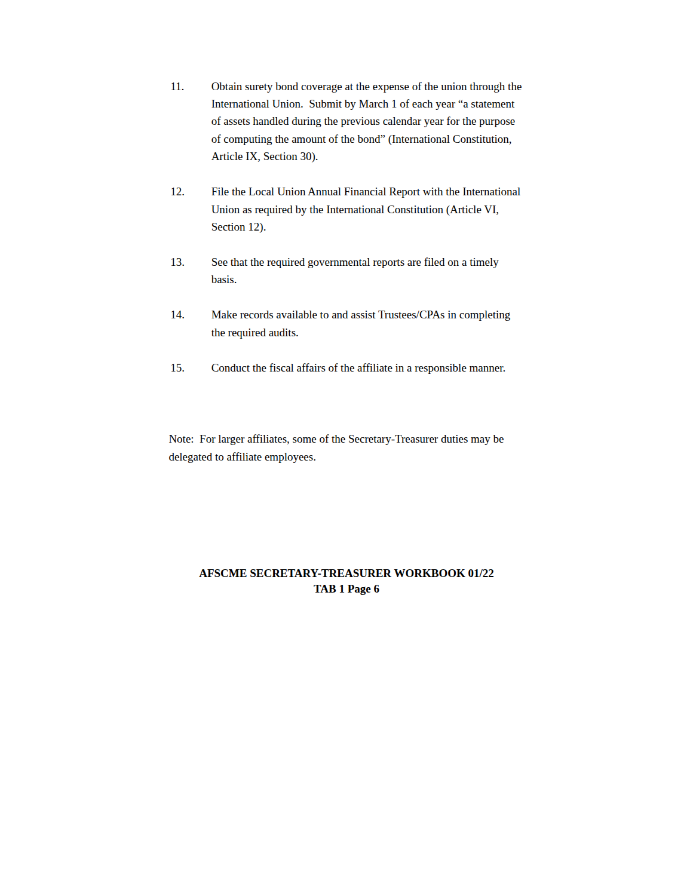11. Obtain surety bond coverage at the expense of the union through the International Union. Submit by March 1 of each year “a statement of assets handled during the previous calendar year for the purpose of computing the amount of the bond” (International Constitution, Article IX, Section 30).
12. File the Local Union Annual Financial Report with the International Union as required by the International Constitution (Article VI, Section 12).
13. See that the required governmental reports are filed on a timely basis.
14. Make records available to and assist Trustees/CPAs in completing the required audits.
15. Conduct the fiscal affairs of the affiliate in a responsible manner.
Note: For larger affiliates, some of the Secretary-Treasurer duties may be delegated to affiliate employees.
AFSCME SECRETARY-TREASURER WORKBOOK 01/22
TAB 1 Page 6